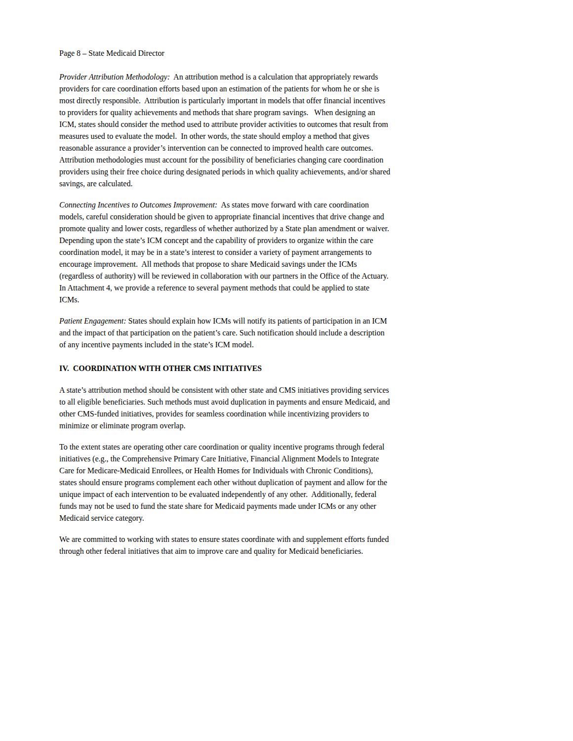Page 8 – State Medicaid Director
Provider Attribution Methodology: An attribution method is a calculation that appropriately rewards providers for care coordination efforts based upon an estimation of the patients for whom he or she is most directly responsible. Attribution is particularly important in models that offer financial incentives to providers for quality achievements and methods that share program savings. When designing an ICM, states should consider the method used to attribute provider activities to outcomes that result from measures used to evaluate the model. In other words, the state should employ a method that gives reasonable assurance a provider’s intervention can be connected to improved health care outcomes. Attribution methodologies must account for the possibility of beneficiaries changing care coordination providers using their free choice during designated periods in which quality achievements, and/or shared savings, are calculated.
Connecting Incentives to Outcomes Improvement: As states move forward with care coordination models, careful consideration should be given to appropriate financial incentives that drive change and promote quality and lower costs, regardless of whether authorized by a State plan amendment or waiver. Depending upon the state’s ICM concept and the capability of providers to organize within the care coordination model, it may be in a state’s interest to consider a variety of payment arrangements to encourage improvement. All methods that propose to share Medicaid savings under the ICMs (regardless of authority) will be reviewed in collaboration with our partners in the Office of the Actuary. In Attachment 4, we provide a reference to several payment methods that could be applied to state ICMs.
Patient Engagement: States should explain how ICMs will notify its patients of participation in an ICM and the impact of that participation on the patient’s care. Such notification should include a description of any incentive payments included in the state’s ICM model.
IV. Coordination with Other CMS Initiatives
A state’s attribution method should be consistent with other state and CMS initiatives providing services to all eligible beneficiaries. Such methods must avoid duplication in payments and ensure Medicaid, and other CMS-funded initiatives, provides for seamless coordination while incentivizing providers to minimize or eliminate program overlap.
To the extent states are operating other care coordination or quality incentive programs through federal initiatives (e.g., the Comprehensive Primary Care Initiative, Financial Alignment Models to Integrate Care for Medicare-Medicaid Enrollees, or Health Homes for Individuals with Chronic Conditions), states should ensure programs complement each other without duplication of payment and allow for the unique impact of each intervention to be evaluated independently of any other. Additionally, federal funds may not be used to fund the state share for Medicaid payments made under ICMs or any other Medicaid service category.
We are committed to working with states to ensure states coordinate with and supplement efforts funded through other federal initiatives that aim to improve care and quality for Medicaid beneficiaries.